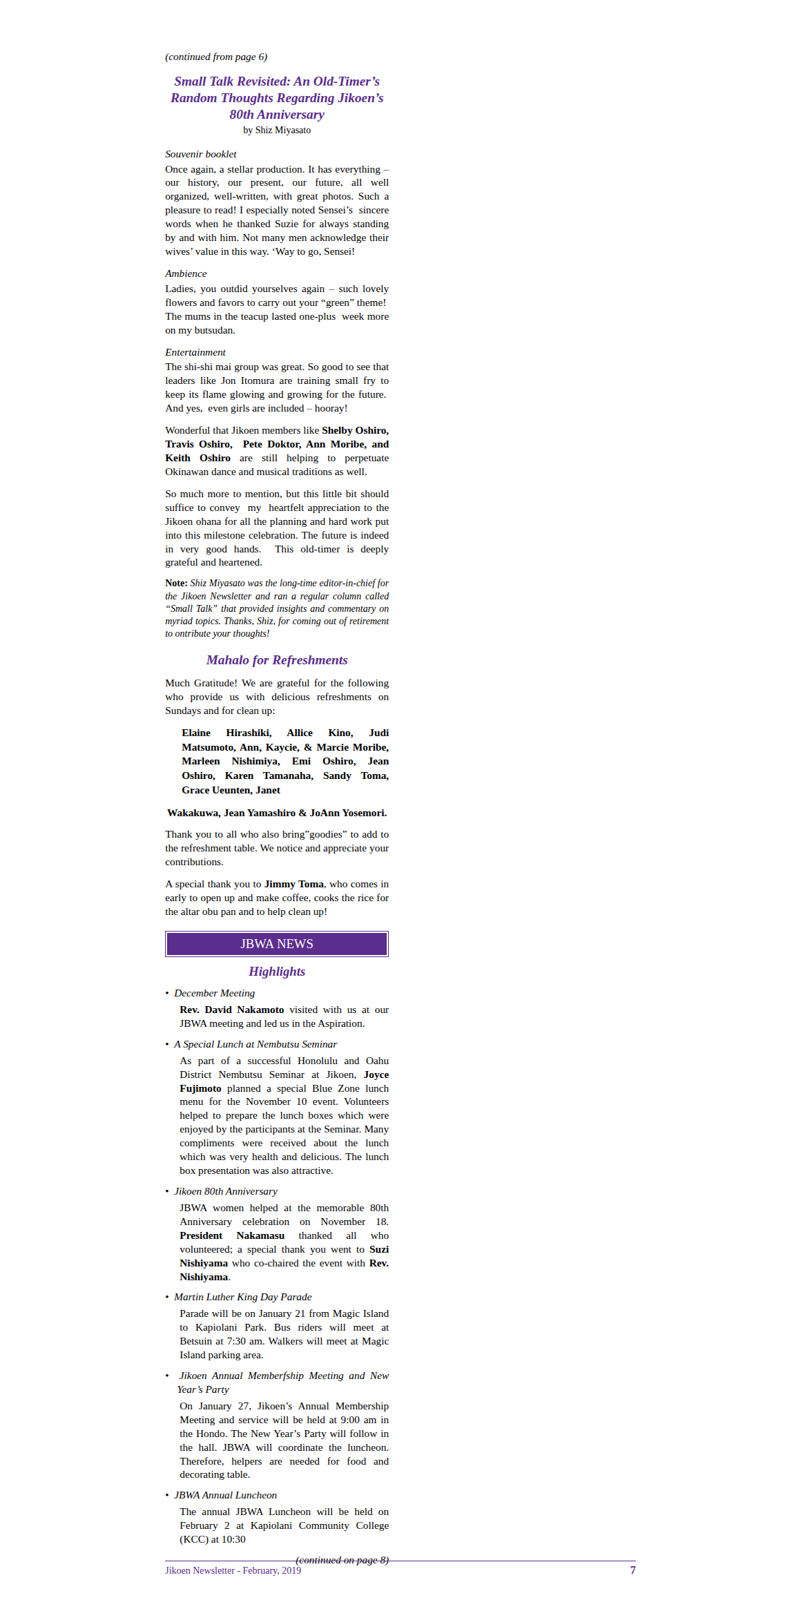(continued from page 6)
Small Talk Revisited: An Old-Timer’s Random Thoughts Regarding Jikoen’s 80th Anniversary
by Shiz Miyasato
Souvenir booklet
Once again, a stellar production. It has everything – our history, our present, our future, all well organized, well-written, with great photos. Such a pleasure to read! I especially noted Sensei’s sincere words when he thanked Suzie for always standing by and with him. Not many men acknowledge their wives’ value in this way. ‘Way to go, Sensei!
Ambience
Ladies, you outdid yourselves again – such lovely flowers and favors to carry out your “green” theme! The mums in the teacup lasted one-plus week more on my butsudan.
Entertainment
The shi-shi mai group was great. So good to see that leaders like Jon Itomura are training small fry to keep its flame glowing and growing for the future. And yes, even girls are included – hooray!
Wonderful that Jikoen members like Shelby Oshiro, Travis Oshiro, Pete Doktor, Ann Moribe, and Keith Oshiro are still helping to perpetuate Okinawan dance and musical traditions as well.
So much more to mention, but this little bit should suffice to convey my heartfelt appreciation to the Jikoen ohana for all the planning and hard work put into this milestone celebration. The future is indeed in very good hands. This old-timer is deeply grateful and heartened.
Note: Shiz Miyasato was the long-time editor-in-chief for the Jikoen Newsletter and ran a regular column called “Small Talk” that provided insights and commentary on myriad topics. Thanks, Shiz, for coming out of retirement to ontribute your thoughts!
Mahalo for Refreshments
Much Gratitude! We are grateful for the following who provide us with delicious refreshments on Sundays and for clean up:
Elaine Hirashiki, Allice Kino, Judi Matsumoto, Ann, Kaycie, & Marcie Moribe, Marleen Nishimiya, Emi Oshiro, Jean Oshiro, Karen Tamanaha, Sandy Toma, Grace Ueunten, Janet
Wakakuwa, Jean Yamashiro & JoAnn Yosemori.
Thank you to all who also bring”goodies” to add to the refreshment table. We notice and appreciate your contributions.
A special thank you to Jimmy Toma, who comes in early to open up and make coffee, cooks the rice for the altar obu pan and to help clean up!
JBWA NEWS
Highlights
December Meeting
Rev. David Nakamoto visited with us at our JBWA meeting and led us in the Aspiration.
A Special Lunch at Nembutsu Seminar
As part of a successful Honolulu and Oahu District Nembutsu Seminar at Jikoen, Joyce Fujimoto planned a special Blue Zone lunch menu for the November 10 event. Volunteers helped to prepare the lunch boxes which were enjoyed by the participants at the Seminar. Many compliments were received about the lunch which was very health and delicious. The lunch box presentation was also attractive.
Jikoen 80th Anniversary
JBWA women helped at the memorable 80th Anniversary celebration on November 18. President Nakamasu thanked all who volunteered; a special thank you went to Suzi Nishiyama who co-chaired the event with Rev. Nishiyama.
Martin Luther King Day Parade
Parade will be on January 21 from Magic Island to Kapiolani Park. Bus riders will meet at Betsuin at 7:30 am. Walkers will meet at Magic Island parking area.
Jikoen Annual Memberfship Meeting and New Year’s Party
On January 27, Jikoen’s Annual Membership Meeting and service will be held at 9:00 am in the Hondo. The New Year’s Party will follow in the hall. JBWA will coordinate the luncheon. Therefore, helpers are needed for food and decorating table.
JBWA Annual Luncheon
The annual JBWA Luncheon will be held on February 2 at Kapiolani Community College (KCC) at 10:30
(continued on page 8)
Jikoen Newsletter - February, 2019 7